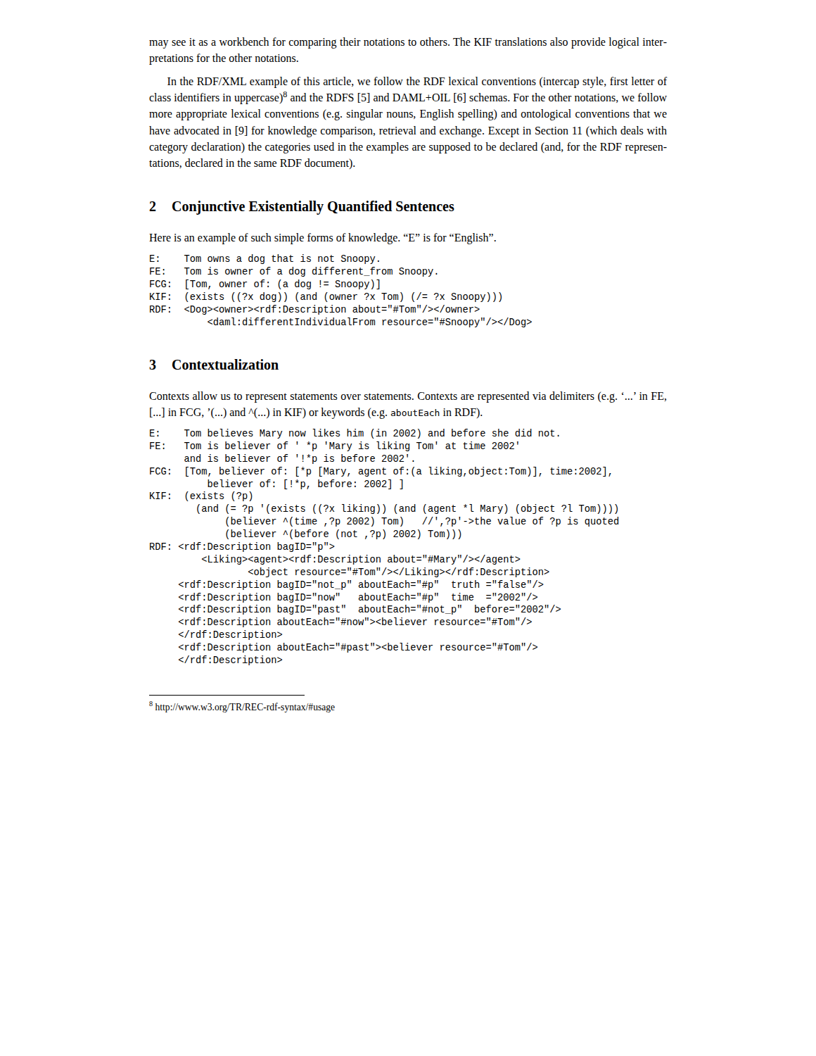may see it as a workbench for comparing their notations to others. The KIF translations also provide logical interpretations for the other notations.
In the RDF/XML example of this article, we follow the RDF lexical conventions (intercap style, first letter of class identifiers in uppercase)8 and the RDFS [5] and DAML+OIL [6] schemas. For the other notations, we follow more appropriate lexical conventions (e.g. singular nouns, English spelling) and ontological conventions that we have advocated in [9] for knowledge comparison, retrieval and exchange. Except in Section 11 (which deals with category declaration) the categories used in the examples are supposed to be declared (and, for the RDF representations, declared in the same RDF document).
2 Conjunctive Existentially Quantified Sentences
Here is an example of such simple forms of knowledge. “E” is for “English”.
E:    Tom owns a dog that is not Snoopy.
FE:   Tom is owner of a dog different_from Snoopy.
FCG:  [Tom, owner of: (a dog != Snoopy)]
KIF:  (exists ((?x dog)) (and (owner ?x Tom) (/= ?x Snoopy)))
RDF:  <Dog><owner><rdf:Description about="#Tom"/></owner>
          <daml:differentIndividualFrom resource="#Snoopy"/></Dog>
3 Contextualization
Contexts allow us to represent statements over statements. Contexts are represented via delimiters (e.g. ‘...’ in FE, [...] in FCG, ’(...) and ^(...) in KIF) or keywords (e.g. aboutEach in RDF).
E:    Tom believes Mary now likes him (in 2002) and before she did not.
FE:   Tom is believer of ' *p 'Mary is liking Tom' at time 2002'
      and is believer of '!*p is before 2002'.
FCG:  [Tom, believer of: [*p [Mary, agent of:(a liking,object:Tom)], time:2002],
          believer of: [!*p, before: 2002] ]
KIF:  (exists (?p)
        (and (= ?p '(exists ((?x liking)) (and (agent *l Mary) (object ?l Tom))))
             (believer ^(time ,?p 2002) Tom)   //',?p'->the value of ?p is quoted
             (believer ^(before (not ,?p) 2002) Tom)))
RDF: <rdf:Description bagID="p">
         <Liking><agent><rdf:Description about="#Mary"/></agent>
                 <object resource="#Tom"/></Liking></rdf:Description>
     <rdf:Description bagID="not_p" aboutEach="#p"  truth ="false"/>
     <rdf:Description bagID="now"   aboutEach="#p"  time  ="2002"/>
     <rdf:Description bagID="past"  aboutEach="#not_p"  before="2002"/>
     <rdf:Description aboutEach="#now"><believer resource="#Tom"/>
     </rdf:Description>
     <rdf:Description aboutEach="#past"><believer resource="#Tom"/>
     </rdf:Description>
8 http://www.w3.org/TR/REC-rdf-syntax/#usage